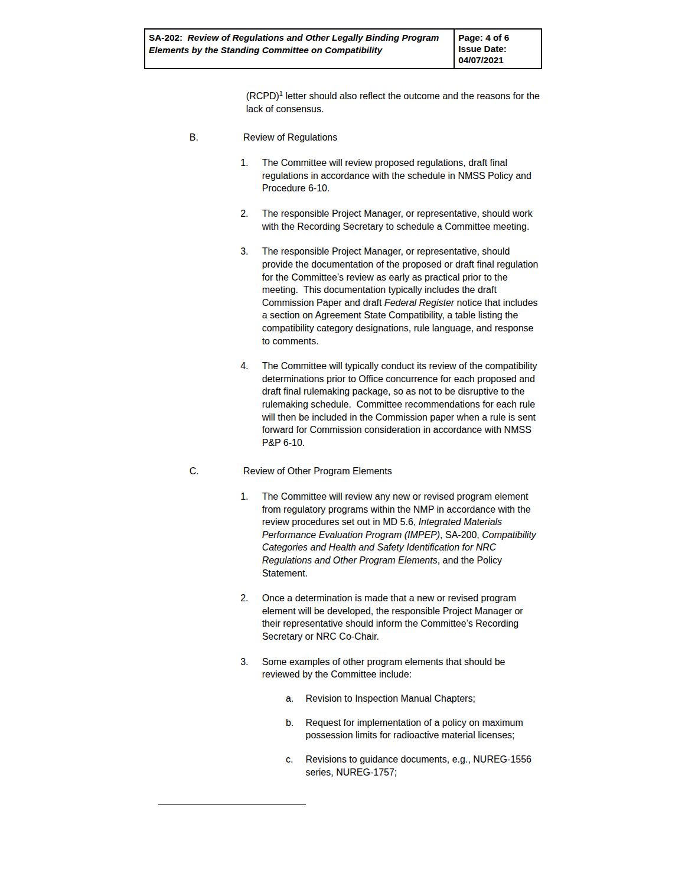SA-202: Review of Regulations and Other Legally Binding Program Elements by the Standing Committee on Compatibility
Page: 4 of 6
Issue Date:
04/07/2021
(RCPD)1 letter should also reflect the outcome and the reasons for the lack of consensus.
B.
Review of Regulations
1. The Committee will review proposed regulations, draft final regulations in accordance with the schedule in NMSS Policy and Procedure 6-10.
2. The responsible Project Manager, or representative, should work with the Recording Secretary to schedule a Committee meeting.
3. The responsible Project Manager, or representative, should provide the documentation of the proposed or draft final regulation for the Committee’s review as early as practical prior to the meeting. This documentation typically includes the draft Commission Paper and draft Federal Register notice that includes a section on Agreement State Compatibility, a table listing the compatibility category designations, rule language, and response to comments.
4. The Committee will typically conduct its review of the compatibility determinations prior to Office concurrence for each proposed and draft final rulemaking package, so as not to be disruptive to the rulemaking schedule. Committee recommendations for each rule will then be included in the Commission paper when a rule is sent forward for Commission consideration in accordance with NMSS P&P 6-10.
C.
Review of Other Program Elements
1. The Committee will review any new or revised program element from regulatory programs within the NMP in accordance with the review procedures set out in MD 5.6, Integrated Materials Performance Evaluation Program (IMPEP), SA-200, Compatibility Categories and Health and Safety Identification for NRC Regulations and Other Program Elements, and the Policy Statement.
2. Once a determination is made that a new or revised program element will be developed, the responsible Project Manager or their representative should inform the Committee’s Recording Secretary or NRC Co-Chair.
3. Some examples of other program elements that should be reviewed by the Committee include:
a. Revision to Inspection Manual Chapters;
b. Request for implementation of a policy on maximum possession limits for radioactive material licenses;
c. Revisions to guidance documents, e.g., NUREG-1556 series, NUREG-1757;